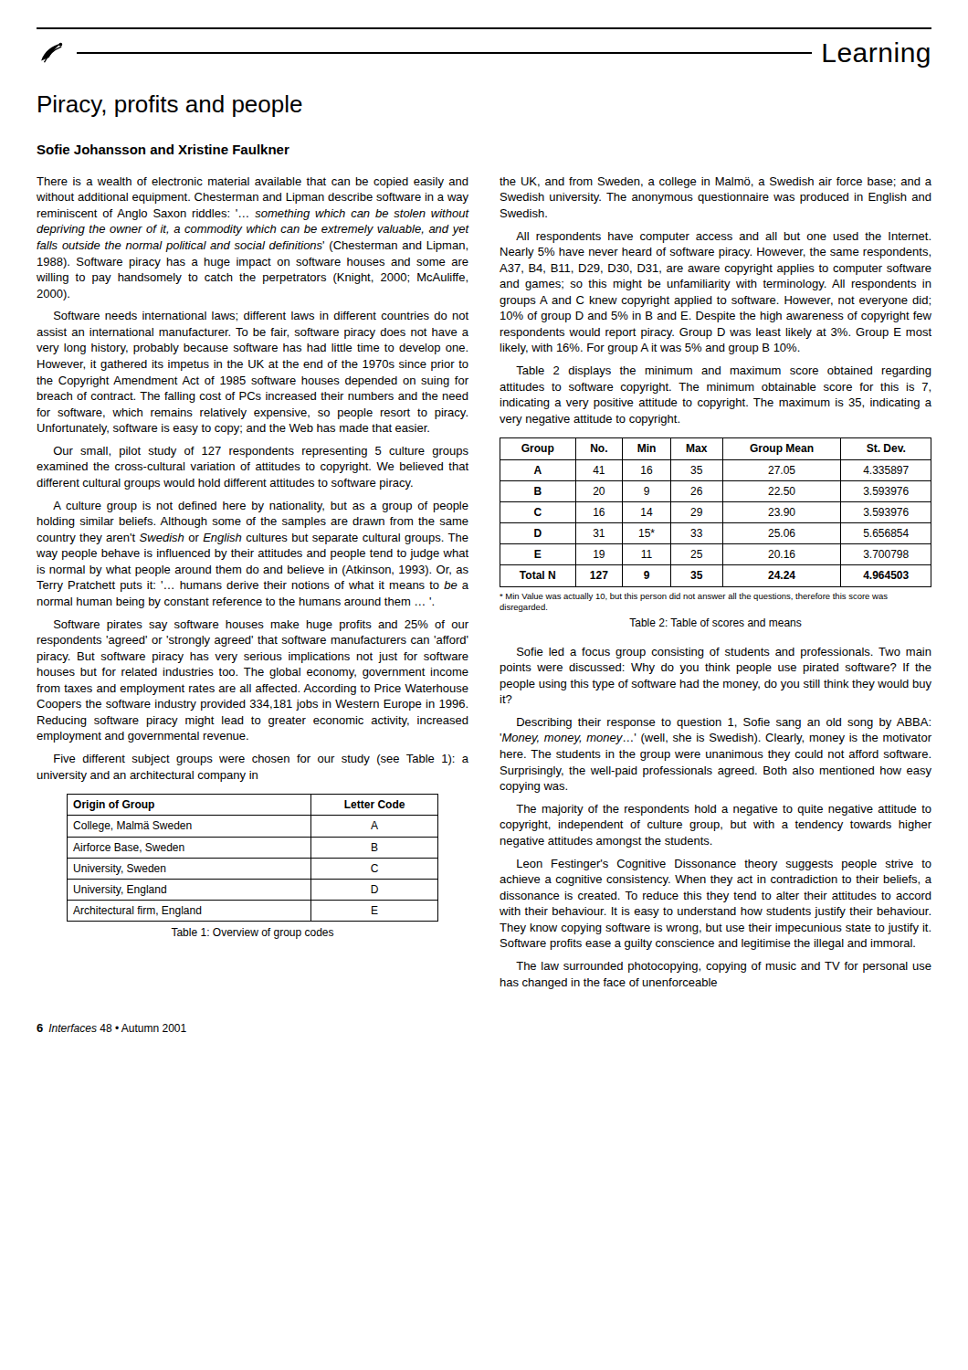Learning
Piracy, profits and people
Sofie Johansson and Xristine Faulkner
There is a wealth of electronic material available that can be copied easily and without additional equipment. Chesterman and Lipman describe software in a way reminiscent of Anglo Saxon riddles: '… something which can be stolen without depriving the owner of it, a commodity which can be extremely valuable, and yet falls outside the normal political and social definitions' (Chesterman and Lipman, 1988). Software piracy has a huge impact on software houses and some are willing to pay handsomely to catch the perpetrators (Knight, 2000; McAuliffe, 2000).
Software needs international laws; different laws in different countries do not assist an international manufacturer. To be fair, software piracy does not have a very long history, probably because software has had little time to develop one. However, it gathered its impetus in the UK at the end of the 1970s since prior to the Copyright Amendment Act of 1985 software houses depended on suing for breach of contract. The falling cost of PCs increased their numbers and the need for software, which remains relatively expensive, so people resort to piracy. Unfortunately, software is easy to copy; and the Web has made that easier.
Our small, pilot study of 127 respondents representing 5 culture groups examined the cross-cultural variation of attitudes to copyright. We believed that different cultural groups would hold different attitudes to software piracy.
A culture group is not defined here by nationality, but as a group of people holding similar beliefs. Although some of the samples are drawn from the same country they aren't Swedish or English cultures but separate cultural groups. The way people behave is influenced by their attitudes and people tend to judge what is normal by what people around them do and believe in (Atkinson, 1993). Or, as Terry Pratchett puts it: '… humans derive their notions of what it means to be a normal human being by constant reference to the humans around them … '.
Software pirates say software houses make huge profits and 25% of our respondents 'agreed' or 'strongly agreed' that software manufacturers can 'afford' piracy. But software piracy has very serious implications not just for software houses but for related industries too. The global economy, government income from taxes and employment rates are all affected. According to Price Waterhouse Coopers the software industry provided 334,181 jobs in Western Europe in 1996. Reducing software piracy might lead to greater economic activity, increased employment and governmental revenue.
Five different subject groups were chosen for our study (see Table 1): a university and an architectural company in
| Origin of Group | Letter Code |
| --- | --- |
| College, Malmä Sweden | A |
| Airforce Base, Sweden | B |
| University, Sweden | C |
| University, England | D |
| Architectural firm, England | E |
Table 1: Overview of group codes
the UK, and from Sweden, a college in Malmö, a Swedish air force base; and a Swedish university. The anonymous questionnaire was produced in English and Swedish.
All respondents have computer access and all but one used the Internet. Nearly 5% have never heard of software piracy. However, the same respondents, A37, B4, B11, D29, D30, D31, are aware copyright applies to computer software and games; so this might be unfamiliarity with terminology. All respondents in groups A and C knew copyright applied to software. However, not everyone did; 10% of group D and 5% in B and E. Despite the high awareness of copyright few respondents would report piracy. Group D was least likely at 3%. Group E most likely, with 16%. For group A it was 5% and group B 10%.
Table 2 displays the minimum and maximum score obtained regarding attitudes to software copyright. The minimum obtainable score for this is 7, indicating a very positive attitude to copyright. The maximum is 35, indicating a very negative attitude to copyright.
| Group | No. | Min | Max | Group Mean | St. Dev. |
| --- | --- | --- | --- | --- | --- |
| A | 41 | 16 | 35 | 27.05 | 4.335897 |
| B | 20 | 9 | 26 | 22.50 | 3.593976 |
| C | 16 | 14 | 29 | 23.90 | 3.593976 |
| D | 31 | 15* | 33 | 25.06 | 5.656854 |
| E | 19 | 11 | 25 | 20.16 | 3.700798 |
| Total N | 127 | 9 | 35 | 24.24 | 4.964503 |
* Min Value was actually 10, but this person did not answer all the questions, therefore this score was disregarded.
Table 2: Table of scores and means
Sofie led a focus group consisting of students and professionals. Two main points were discussed: Why do you think people use pirated software? If the people using this type of software had the money, do you still think they would buy it?
Describing their response to question 1, Sofie sang an old song by ABBA: 'Money, money, money…' (well, she is Swedish). Clearly, money is the motivator here. The students in the group were unanimous they could not afford software. Surprisingly, the well-paid professionals agreed. Both also mentioned how easy copying was.
The majority of the respondents hold a negative to quite negative attitude to copyright, independent of culture group, but with a tendency towards higher negative attitudes amongst the students.
Leon Festinger's Cognitive Dissonance theory suggests people strive to achieve a cognitive consistency. When they act in contradiction to their beliefs, a dissonance is created. To reduce this they tend to alter their attitudes to accord with their behaviour. It is easy to understand how students justify their behaviour. They know copying software is wrong, but use their impecunious state to justify it. Software profits ease a guilty conscience and legitimise the illegal and immoral.
The law surrounded photocopying, copying of music and TV for personal use has changed in the face of unenforceable
6 Interfaces 48 • Autumn 2001